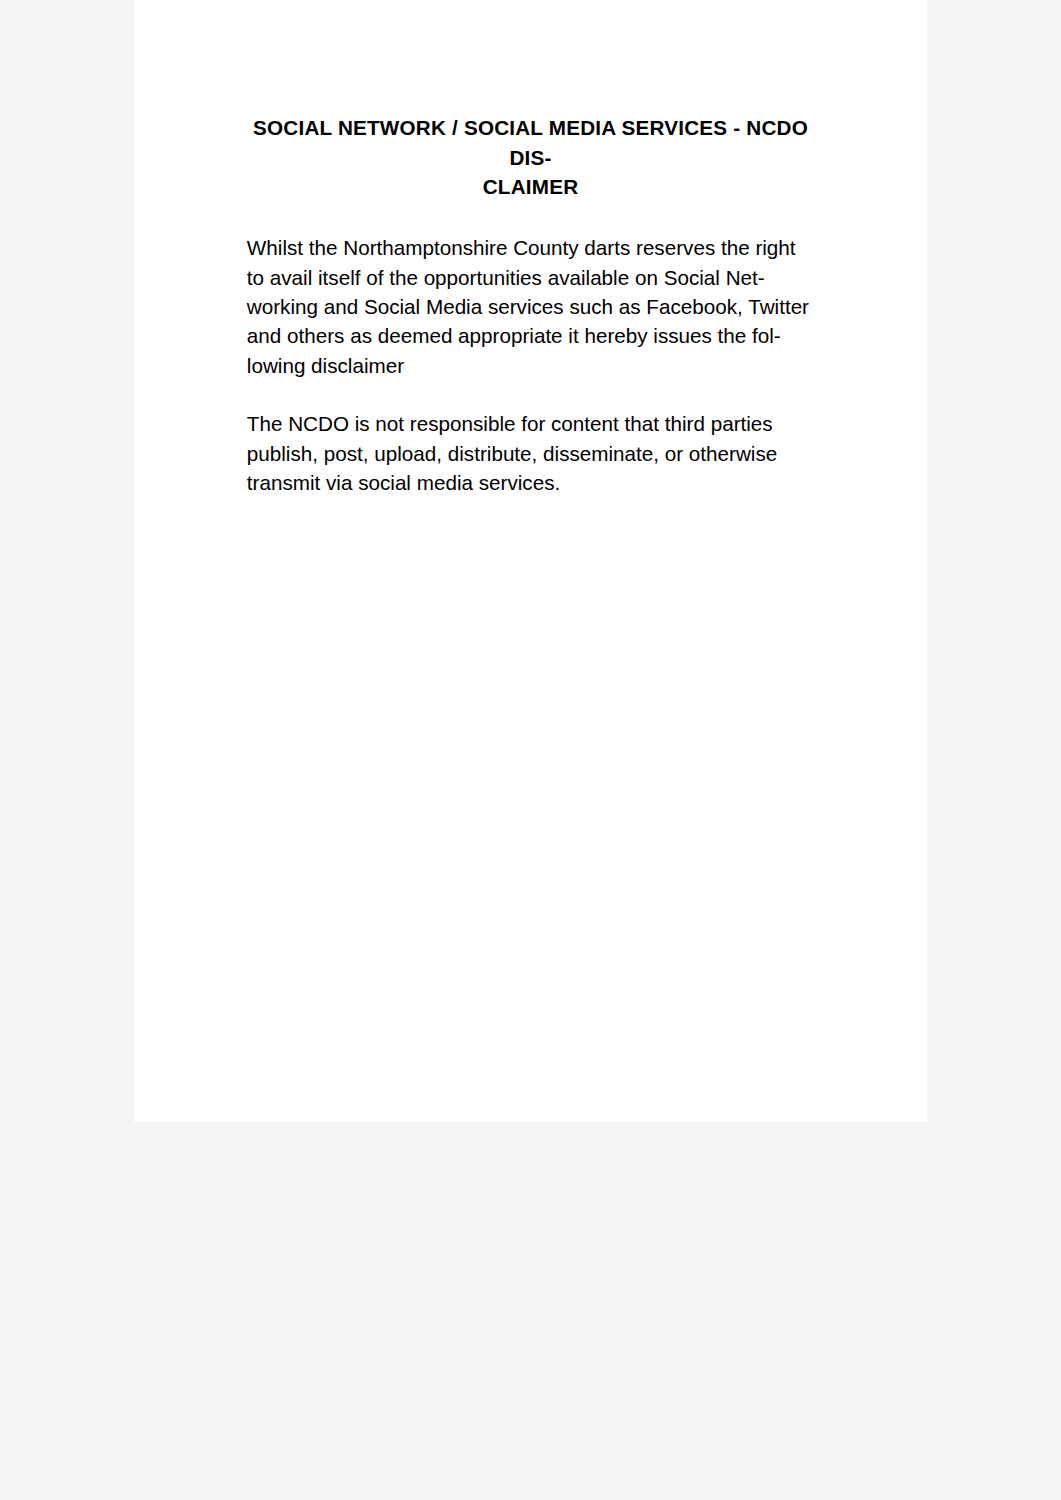SOCIAL NETWORK / SOCIAL MEDIA SERVICES - NCDO DIS-
CLAIMER
Whilst the Northamptonshire County darts reserves the right to avail itself of the opportunities available on Social Net-working and Social Media services such as Facebook, Twitter and others as deemed appropriate it hereby issues the fol-lowing disclaimer
The NCDO is not responsible for content that third parties publish, post, upload, distribute, disseminate, or otherwise transmit via social media services.